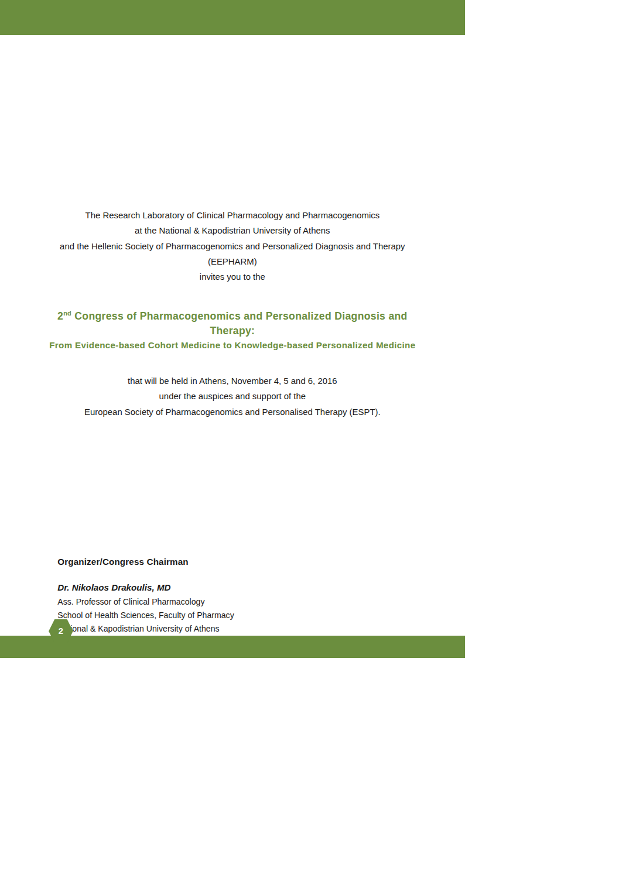The Research Laboratory of Clinical Pharmacology and Pharmacogenomics
at the National & Kapodistrian University of Athens
and the Hellenic Society of Pharmacogenomics and Personalized Diagnosis and Therapy (EEPHARM)
invites you to the
2nd Congress of Pharmacogenomics and Personalized Diagnosis and Therapy:
From Evidence-based Cohort Medicine to Knowledge-based Personalized Medicine
that will be held in Athens, November 4, 5 and 6, 2016
under the auspices and support of the
European Society of Pharmacogenomics and Personalised Therapy (ESPT).
Organizer/Congress Chairman
Dr. Nikolaos Drakoulis, MD
Ass. Professor of Clinical Pharmacology
School of Health Sciences, Faculty of Pharmacy
National & Kapodistrian University of Athens
2